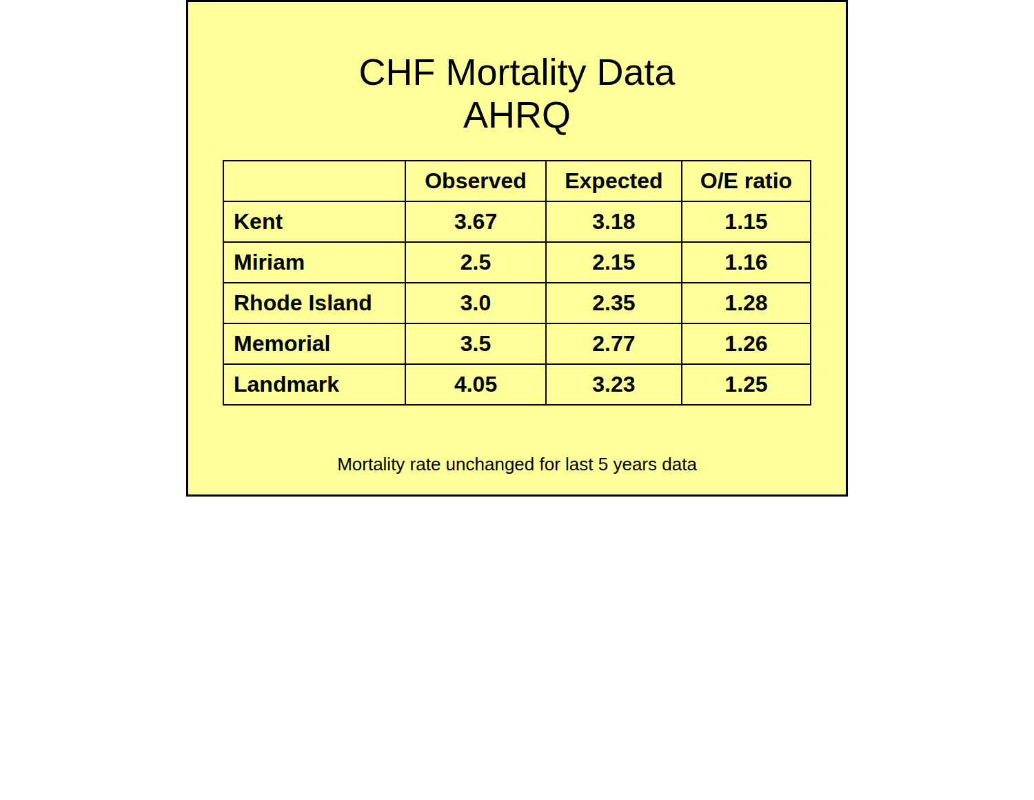CHF Mortality Data
AHRQ
| | Observed | Expected | O/E ratio |
| --- | --- | --- | --- |
| Kent | 3.67 | 3.18 | 1.15 |
| Miriam | 2.5 | 2.15 | 1.16 |
| Rhode Island | 3.0 | 2.35 | 1.28 |
| Memorial | 3.5 | 2.77 | 1.26 |
| Landmark | 4.05 | 3.23 | 1.25 |
Mortality rate unchanged for last 5 years data